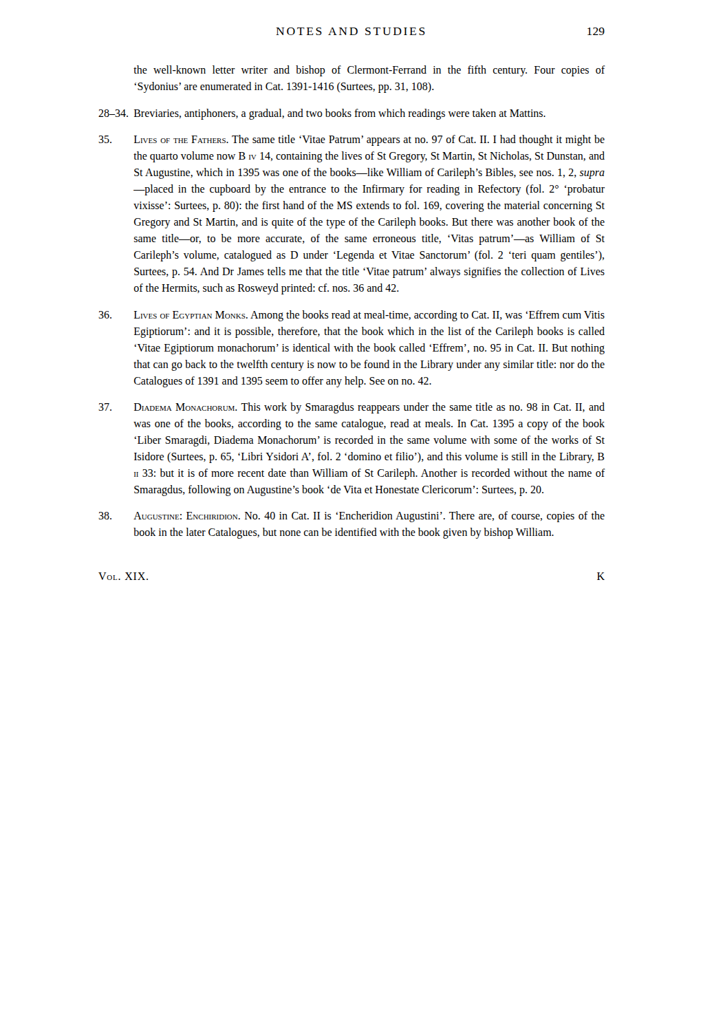Notes and Studies
129
the well-known letter writer and bishop of Clermont-Ferrand in the fifth century. Four copies of ‘Sydonius’ are enumerated in Cat. 1391-1416 (Surtees, pp. 31, 108).
28–34. Breviaries, antiphoners, a gradual, and two books from which readings were taken at Mattins.
35. Lives of the Fathers. The same title ‘Vitae Patrum’ appears at no. 97 of Cat. II. I had thought it might be the quarto volume now B iv 14, containing the lives of St Gregory, St Martin, St Nicholas, St Dunstan, and St Augustine, which in 1395 was one of the books—like William of Carileph’s Bibles, see nos. 1, 2, supra—placed in the cupboard by the entrance to the Infirmary for reading in Refectory (fol. 2° ‘probatur vixisse’: Surtees, p. 80): the first hand of the MS extends to fol. 169, covering the material concerning St Gregory and St Martin, and is quite of the type of the Carileph books. But there was another book of the same title—or, to be more accurate, of the same erroneous title, ‘Vitas patrum’—as William of St Carileph’s volume, catalogued as D under ‘Legenda et Vitae Sanctorum’ (fol. 2 ‘teri quam gentiles’), Surtees, p. 54. And Dr James tells me that the title ‘Vitae patrum’ always signifies the collection of Lives of the Hermits, such as Rosweyd printed: cf. nos. 36 and 42.
36. Lives of Egyptian Monks. Among the books read at meal-time, according to Cat. II, was ‘Effrem cum Vitis Egiptiorum’: and it is possible, therefore, that the book which in the list of the Carileph books is called ‘Vitae Egiptiorum monachorum’ is identical with the book called ‘Effrem’, no. 95 in Cat. II. But nothing that can go back to the twelfth century is now to be found in the Library under any similar title: nor do the Catalogues of 1391 and 1395 seem to offer any help. See on no. 42.
37. Diadema Monachorum. This work by Smaragdus reappears under the same title as no. 98 in Cat. II, and was one of the books, according to the same catalogue, read at meals. In Cat. 1395 a copy of the book ‘Liber Smaragdi, Diadema Monachorum’ is recorded in the same volume with some of the works of St Isidore (Surtees, p. 65, ‘Libri Ysidori A’, fol. 2 ‘domino et filio’), and this volume is still in the Library, B ii 33: but it is of more recent date than William of St Carileph. Another is recorded without the name of Smaragdus, following on Augustine’s book ‘de Vita et Honestate Clericorum’: Surtees, p. 20.
38. Augustine: Enchiridion. No. 40 in Cat. II is ‘Encheridion Augustini’. There are, of course, copies of the book in the later Catalogues, but none can be identified with the book given by bishop William.
Vol. XIX. K